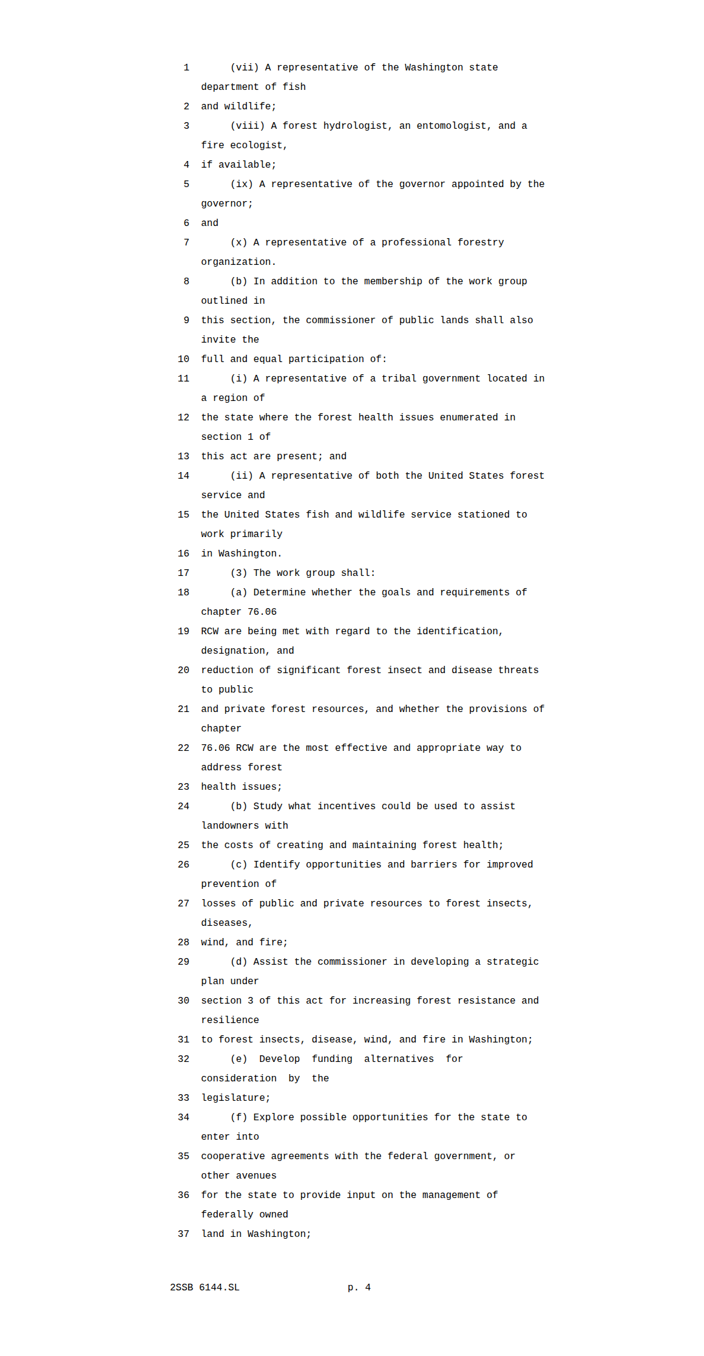(vii) A representative of the Washington state department of fish
and wildlife;
(viii) A forest hydrologist, an entomologist, and a fire ecologist,
if available;
(ix) A representative of the governor appointed by the governor;
and
(x) A representative of a professional forestry organization.
(b) In addition to the membership of the work group outlined in
this section, the commissioner of public lands shall also invite the
full and equal participation of:
(i) A representative of a tribal government located in a region of
the state where the forest health issues enumerated in section 1 of
this act are present; and
(ii) A representative of both the United States forest service and
the United States fish and wildlife service stationed to work primarily
in Washington.
(3) The work group shall:
(a) Determine whether the goals and requirements of chapter 76.06
RCW are being met with regard to the identification, designation, and
reduction of significant forest insect and disease threats to public
and private forest resources, and whether the provisions of chapter
76.06 RCW are the most effective and appropriate way to address forest
health issues;
(b) Study what incentives could be used to assist landowners with
the costs of creating and maintaining forest health;
(c) Identify opportunities and barriers for improved prevention of
losses of public and private resources to forest insects, diseases,
wind, and fire;
(d) Assist the commissioner in developing a strategic plan under
section 3 of this act for increasing forest resistance and resilience
to forest insects, disease, wind, and fire in Washington;
(e) Develop funding alternatives for consideration by the
legislature;
(f) Explore possible opportunities for the state to enter into
cooperative agreements with the federal government, or other avenues
for the state to provide input on the management of federally owned
land in Washington;
2SSB 6144.SL
p. 4